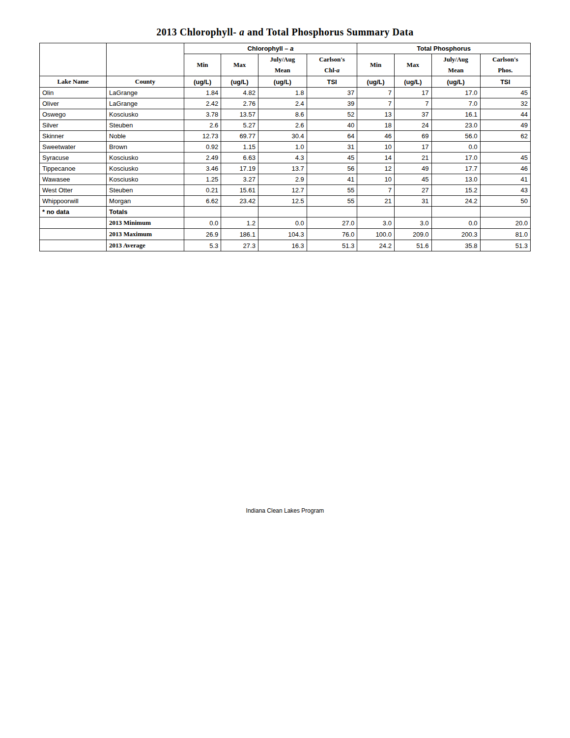2013 Chlorophyll- a and Total Phosphorus Summary Data
| | | Chlorophyll – a | Total Phosphorus |
| --- | --- | --- | --- |
| Min | Max | July/Aug | Carlson's | Min | Max | July/Aug | Carlson's |
| Mean | Chl- a | Mean | Phos. |
| Lake Name | County | (ug/L) | (ug/L) | (ug/L) | TSI | (ug/L) | (ug/L) | (ug/L) | TSI |
| Olin | LaGrange | 1.84 | 4.82 | 1.8 | 37 | 7 | 17 | 17.0 | 45 |
| Oliver | LaGrange | 2.42 | 2.76 | 2.4 | 39 | 7 | 7 | 7.0 | 32 |
| Oswego | Kosciusko | 3.78 | 13.57 | 8.6 | 52 | 13 | 37 | 16.1 | 44 |
| Silver | Steuben | 2.6 | 5.27 | 2.6 | 40 | 18 | 24 | 23.0 | 49 |
| Skinner | Noble | 12.73 | 69.77 | 30.4 | 64 | 46 | 69 | 56.0 | 62 |
| Sweetwater | Brown | 0.92 | 1.15 | 1.0 | 31 | 10 | 17 | 0.0 | |
| Syracuse | Kosciusko | 2.49 | 6.63 | 4.3 | 45 | 14 | 21 | 17.0 | 45 |
| Tippecanoe | Kosciusko | 3.46 | 17.19 | 13.7 | 56 | 12 | 49 | 17.7 | 46 |
| Wawasee | Kosciusko | 1.25 | 3.27 | 2.9 | 41 | 10 | 45 | 13.0 | 41 |
| West Otter | Steuben | 0.21 | 15.61 | 12.7 | 55 | 7 | 27 | 15.2 | 43 |
| Whippoorwill | Morgan | 6.62 | 23.42 | 12.5 | 55 | 21 | 31 | 24.2 | 50 |
| * no data | Totals | | | | | | | | |
| | 2013 Minimum | 0.0 | 1.2 | 0.0 | 27.0 | 3.0 | 3.0 | 0.0 | 20.0 |
| | 2013 Maximum | 26.9 | 186.1 | 104.3 | 76.0 | 100.0 | 209.0 | 200.3 | 81.0 |
| | 2013 Average | 5.3 | 27.3 | 16.3 | 51.3 | 24.2 | 51.6 | 35.8 | 51.3 |
Indiana Clean Lakes Program